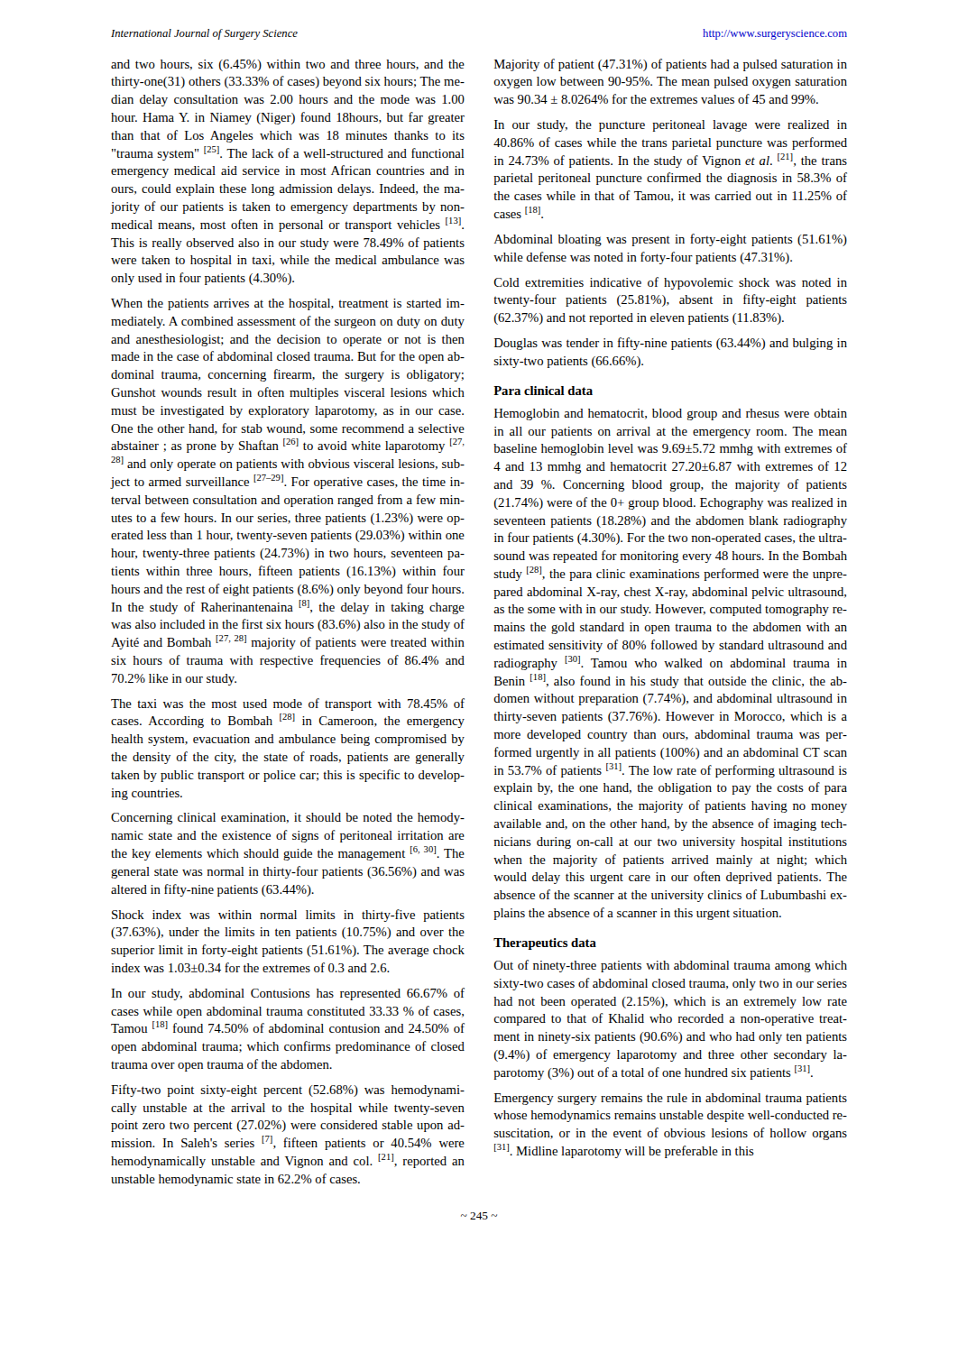International Journal of Surgery Science http://www.surgeryscience.com
and two hours, six (6.45%) within two and three hours, and the thirty-one(31) others (33.33% of cases) beyond six hours; The median delay consultation was 2.00 hours and the mode was 1.00 hour. Hama Y. in Niamey (Niger) found 18hours, but far greater than that of Los Angeles which was 18 minutes thanks to its "trauma system" [25]. The lack of a well-structured and functional emergency medical aid service in most African countries and in ours, could explain these long admission delays. Indeed, the majority of our patients is taken to emergency departments by non-medical means, most often in personal or transport vehicles [13]. This is really observed also in our study were 78.49% of patients were taken to hospital in taxi, while the medical ambulance was only used in four patients (4.30%).
When the patients arrives at the hospital, treatment is started immediately. A combined assessment of the surgeon on duty on duty and anesthesiologist; and the decision to operate or not is then made in the case of abdominal closed trauma. But for the open abdominal trauma, concerning firearm, the surgery is obligatory; Gunshot wounds result in often multiples visceral lesions which must be investigated by exploratory laparotomy, as in our case. One the other hand, for stab wound, some recommend a selective abstainer ; as prone by Shaftan [26] to avoid white laparotomy [27, 28] and only operate on patients with obvious visceral lesions, subject to armed surveillance [27–29]. For operative cases, the time interval between consultation and operation ranged from a few minutes to a few hours. In our series, three patients (1.23%) were operated less than 1 hour, twenty-seven patients (29.03%) within one hour, twenty-three patients (24.73%) in two hours, seventeen patients within three hours, fifteen patients (16.13%) within four hours and the rest of eight patients (8.6%) only beyond four hours. In the study of Raherinantenaina [8], the delay in taking charge was also included in the first six hours (83.6%) also in the study of Ayité and Bombah [27, 28] majority of patients were treated within six hours of trauma with respective frequencies of 86.4% and 70.2% like in our study.
The taxi was the most used mode of transport with 78.45% of cases. According to Bombah [28] in Cameroon, the emergency health system, evacuation and ambulance being compromised by the density of the city, the state of roads, patients are generally taken by public transport or police car; this is specific to developing countries.
Concerning clinical examination, it should be noted the hemodynamic state and the existence of signs of peritoneal irritation are the key elements which should guide the management [6, 30]. The general state was normal in thirty-four patients (36.56%) and was altered in fifty-nine patients (63.44%).
Shock index was within normal limits in thirty-five patients (37.63%), under the limits in ten patients (10.75%) and over the superior limit in forty-eight patients (51.61%). The average chock index was 1.03±0.34 for the extremes of 0.3 and 2.6.
In our study, abdominal Contusions has represented 66.67% of cases while open abdominal trauma constituted 33.33 % of cases, Tamou [18] found 74.50% of abdominal contusion and 24.50% of open abdominal trauma; which confirms predominance of closed trauma over open trauma of the abdomen.
Fifty-two point sixty-eight percent (52.68%) was hemodynamically unstable at the arrival to the hospital while twenty-seven point zero two percent (27.02%) were considered stable upon admission. In Saleh's series [7], fifteen patients or 40.54% were hemodynamically unstable and Vignon and col. [21], reported an unstable hemodynamic state in 62.2% of cases.
Majority of patient (47.31%) of patients had a pulsed saturation in oxygen low between 90-95%. The mean pulsed oxygen saturation was 90.34 ± 8.0264% for the extremes values of 45 and 99%.
In our study, the puncture peritoneal lavage were realized in 40.86% of cases while the trans parietal puncture was performed in 24.73% of patients. In the study of Vignon et al. [21], the trans parietal peritoneal puncture confirmed the diagnosis in 58.3% of the cases while in that of Tamou, it was carried out in 11.25% of cases [18].
Abdominal bloating was present in forty-eight patients (51.61%) while defense was noted in forty-four patients (47.31%).
Cold extremities indicative of hypovolemic shock was noted in twenty-four patients (25.81%), absent in fifty-eight patients (62.37%) and not reported in eleven patients (11.83%).
Douglas was tender in fifty-nine patients (63.44%) and bulging in sixty-two patients (66.66%).
Para clinical data
Hemoglobin and hematocrit, blood group and rhesus were obtain in all our patients on arrival at the emergency room. The mean baseline hemoglobin level was 9.69±5.72 mmhg with extremes of 4 and 13 mmhg and hematocrit 27.20±6.87 with extremes of 12 and 39 %. Concerning blood group, the majority of patients (21.74%) were of the 0+ group blood. Echography was realized in seventeen patients (18.28%) and the abdomen blank radiography in four patients (4.30%). For the two non-operated cases, the ultrasound was repeated for monitoring every 48 hours. In the Bombah study [28], the para clinic examinations performed were the unprepared abdominal X-ray, chest X-ray, abdominal pelvic ultrasound, as the some with in our study. However, computed tomography remains the gold standard in open trauma to the abdomen with an estimated sensitivity of 80% followed by standard ultrasound and radiography [30]. Tamou who walked on abdominal trauma in Benin [18], also found in his study that outside the clinic, the abdomen without preparation (7.74%), and abdominal ultrasound in thirty-seven patients (37.76%). However in Morocco, which is a more developed country than ours, abdominal trauma was performed urgently in all patients (100%) and an abdominal CT scan in 53.7% of patients [31]. The low rate of performing ultrasound is explain by, the one hand, the obligation to pay the costs of para clinical examinations, the majority of patients having no money available and, on the other hand, by the absence of imaging technicians during on-call at our two university hospital institutions when the majority of patients arrived mainly at night; which would delay this urgent care in our often deprived patients. The absence of the scanner at the university clinics of Lubumbashi explains the absence of a scanner in this urgent situation.
Therapeutics data
Out of ninety-three patients with abdominal trauma among which sixty-two cases of abdominal closed trauma, only two in our series had not been operated (2.15%), which is an extremely low rate compared to that of Khalid who recorded a non-operative treatment in ninety-six patients (90.6%) and who had only ten patients (9.4%) of emergency laparotomy and three other secondary laparotomy (3%) out of a total of one hundred six patients [31].
Emergency surgery remains the rule in abdominal trauma patients whose hemodynamics remains unstable despite well-conducted resuscitation, or in the event of obvious lesions of hollow organs [31]. Midline laparotomy will be preferable in this
~ 245 ~